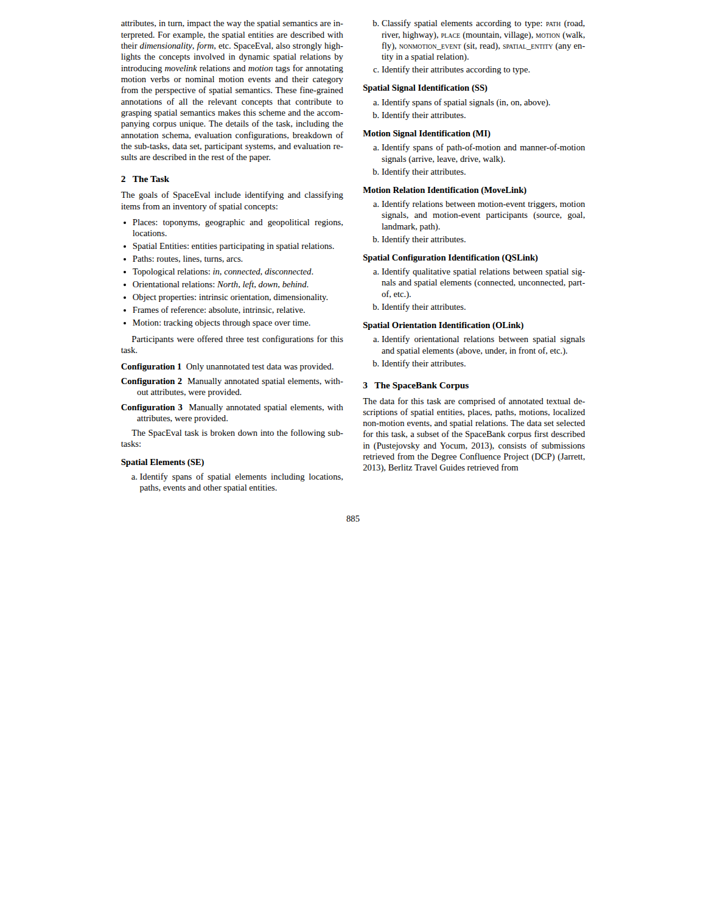attributes, in turn, impact the way the spatial semantics are interpreted. For example, the spatial entities are described with their dimensionality, form, etc. SpaceEval, also strongly highlights the concepts involved in dynamic spatial relations by introducing movelink relations and motion tags for annotating motion verbs or nominal motion events and their category from the perspective of spatial semantics. These fine-grained annotations of all the relevant concepts that contribute to grasping spatial semantics makes this scheme and the accompanying corpus unique. The details of the task, including the annotation schema, evaluation configurations, breakdown of the sub-tasks, data set, participant systems, and evaluation results are described in the rest of the paper.
2 The Task
The goals of SpaceEval include identifying and classifying items from an inventory of spatial concepts:
Places: toponyms, geographic and geopolitical regions, locations.
Spatial Entities: entities participating in spatial relations.
Paths: routes, lines, turns, arcs.
Topological relations: in, connected, disconnected.
Orientational relations: North, left, down, behind.
Object properties: intrinsic orientation, dimensionality.
Frames of reference: absolute, intrinsic, relative.
Motion: tracking objects through space over time.
Participants were offered three test configurations for this task.
Configuration 1 Only unannotated test data was provided.
Configuration 2 Manually annotated spatial elements, without attributes, were provided.
Configuration 3 Manually annotated spatial elements, with attributes, were provided.
The SpacEval task is broken down into the following sub-tasks:
Spatial Elements (SE)
Identify spans of spatial elements including locations, paths, events and other spatial entities.
Classify spatial elements according to type: path (road, river, highway), place (mountain, village), motion (walk, fly), nonmotion_event (sit, read), spatial_entity (any entity in a spatial relation).
Identify their attributes according to type.
Spatial Signal Identification (SS)
Identify spans of spatial signals (in, on, above).
Identify their attributes.
Motion Signal Identification (MI)
Identify spans of path-of-motion and manner-of-motion signals (arrive, leave, drive, walk).
Identify their attributes.
Motion Relation Identification (MoveLink)
Identify relations between motion-event triggers, motion signals, and motion-event participants (source, goal, landmark, path).
Identify their attributes.
Spatial Configuration Identification (QSLink)
Identify qualitative spatial relations between spatial signals and spatial elements (connected, unconnected, part-of, etc.).
Identify their attributes.
Spatial Orientation Identification (OLink)
Identify orientational relations between spatial signals and spatial elements (above, under, in front of, etc.).
Identify their attributes.
3 The SpaceBank Corpus
The data for this task are comprised of annotated textual descriptions of spatial entities, places, paths, motions, localized non-motion events, and spatial relations. The data set selected for this task, a subset of the SpaceBank corpus first described in (Pustejovsky and Yocum, 2013), consists of submissions retrieved from the Degree Confluence Project (DCP) (Jarrett, 2013), Berlitz Travel Guides retrieved from
885